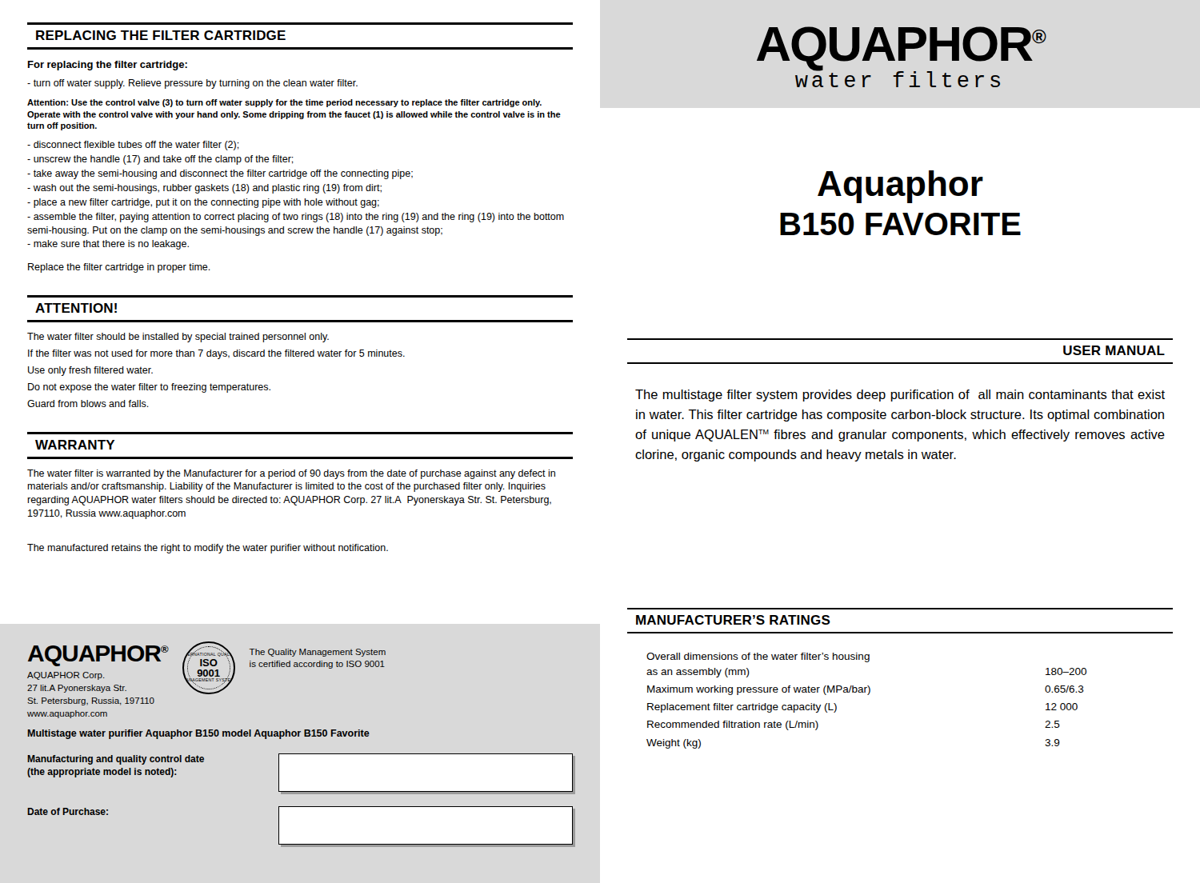REPLACING THE FILTER CARTRIDGE
For replacing the filter cartridge:
- turn off water supply. Relieve pressure by turning on the clean water filter.
Attention: Use the control valve (3) to turn off water supply for the time period necessary to replace the filter cartridge only. Operate with the control valve with your hand only. Some dripping from the faucet (1) is allowed while the control valve is in the turn off position.
- disconnect flexible tubes off the water filter (2);
- unscrew the handle (17) and take off the clamp of the filter;
- take away the semi-housing and disconnect the filter cartridge off the connecting pipe;
- wash out the semi-housings, rubber gaskets (18) and plastic ring (19) from dirt;
- place a new filter cartridge, put it on the connecting pipe with hole without gag;
- assemble the filter, paying attention to correct placing of two rings (18) into the ring (19) and the ring (19) into the bottom semi-housing. Put on the clamp on the semi-housings and screw the handle (17) against stop;
- make sure that there is no leakage.
Replace the filter cartridge in proper time.
ATTENTION!
The water filter should be installed by special trained personnel only.
If the filter was not used for more than 7 days, discard the filtered water for 5 minutes.
Use only fresh filtered water.
Do not expose the water filter to freezing temperatures.
Guard from blows and falls.
WARRANTY
The water filter is warranted by the Manufacturer for a period of 90 days from the date of purchase against any defect in materials and/or craftsmanship. Liability of the Manufacturer is limited to the cost of the purchased filter only. Inquiries regarding AQUAPHOR water filters should be directed to: AQUAPHOR Corp. 27 lit.A Pyonerskaya Str. St. Petersburg, 197110, Russia www.aquaphor.com
The manufactured retains the right to modify the water purifier without notification.
AQUAPHOR®
AQUAPHOR Corp.
27 lit.A Pyonerskaya Str.
St. Petersburg, Russia, 197110
www.aquaphor.com
INTERNATIONAL QUALITY
ISO
9001
MANAGEMENT SYSTEM
The Quality Management System
is certified according to ISO 9001
Multistage water purifier Aquaphor B150 model Aquaphor B150 Favorite
Manufacturing and quality control date
(the appropriate model is noted):
Date of Purchase:
AQUAPHOR®
water filters
Aquaphor
B150 FAVORITE
USER MANUAL
The multistage filter system provides deep purification of all main contaminants that exist in water. This filter cartridge has composite carbon-block structure. Its optimal combination of unique AQUALENTM fibres and granular components, which effectively removes active clorine, organic compounds and heavy metals in water.
MANUFACTURER’S RATINGS
| Overall dimensions of the water filter’s housing as an assembly (mm) | 180–200 |
| Maximum working pressure of water (MPa/bar) | 0.65/6.3 |
| Replacement filter cartridge capacity (L) | 12 000 |
| Recommended filtration rate (L/min) | 2.5 |
| Weight (kg) | 3.9 |